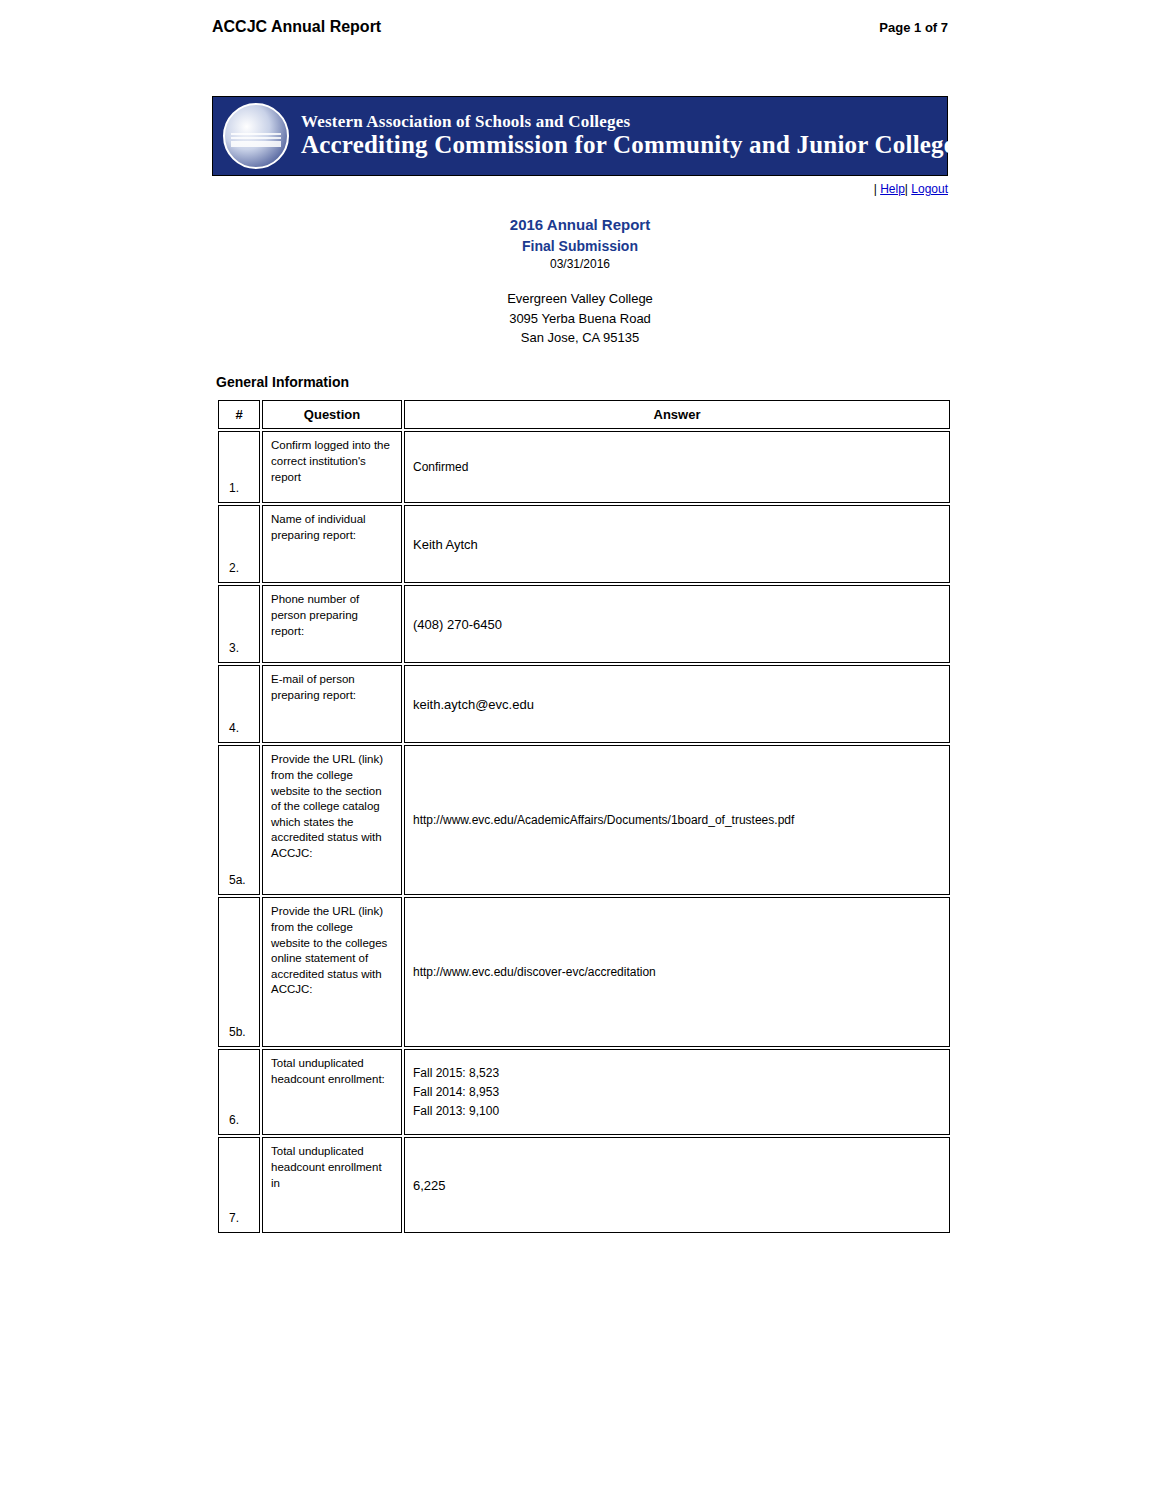ACCJC Annual Report
Page 1 of 7
Western Association of Schools and Colleges
Accrediting Commission for Community and Junior Colleges
| Help| Logout
2016 Annual Report
Final Submission
03/31/2016
Evergreen Valley College
3095 Yerba Buena Road
San Jose, CA 95135
General Information
| # | Question | Answer |
| --- | --- | --- |
| 1. | Confirm logged into the correct institution's report | Confirmed |
| 2. | Name of individual preparing report: | Keith Aytch |
| 3. | Phone number of person preparing report: | (408) 270-6450 |
| 4. | E-mail of person preparing report: | keith.aytch@evc.edu |
| 5a. | Provide the URL (link) from the college website to the section of the college catalog which states the accredited status with ACCJC: | http://www.evc.edu/AcademicAffairs/Documents/1board_of_trustees.pdf |
| 5b. | Provide the URL (link) from the college website to the colleges online statement of accredited status with ACCJC: | http://www.evc.edu/discover-evc/accreditation |
| 6. | Total unduplicated headcount enrollment: | Fall 2015: 8,523 Fall 2014: 8,953 Fall 2013: 9,100 |
| 7. | Total unduplicated headcount enrollment in | 6,225 |